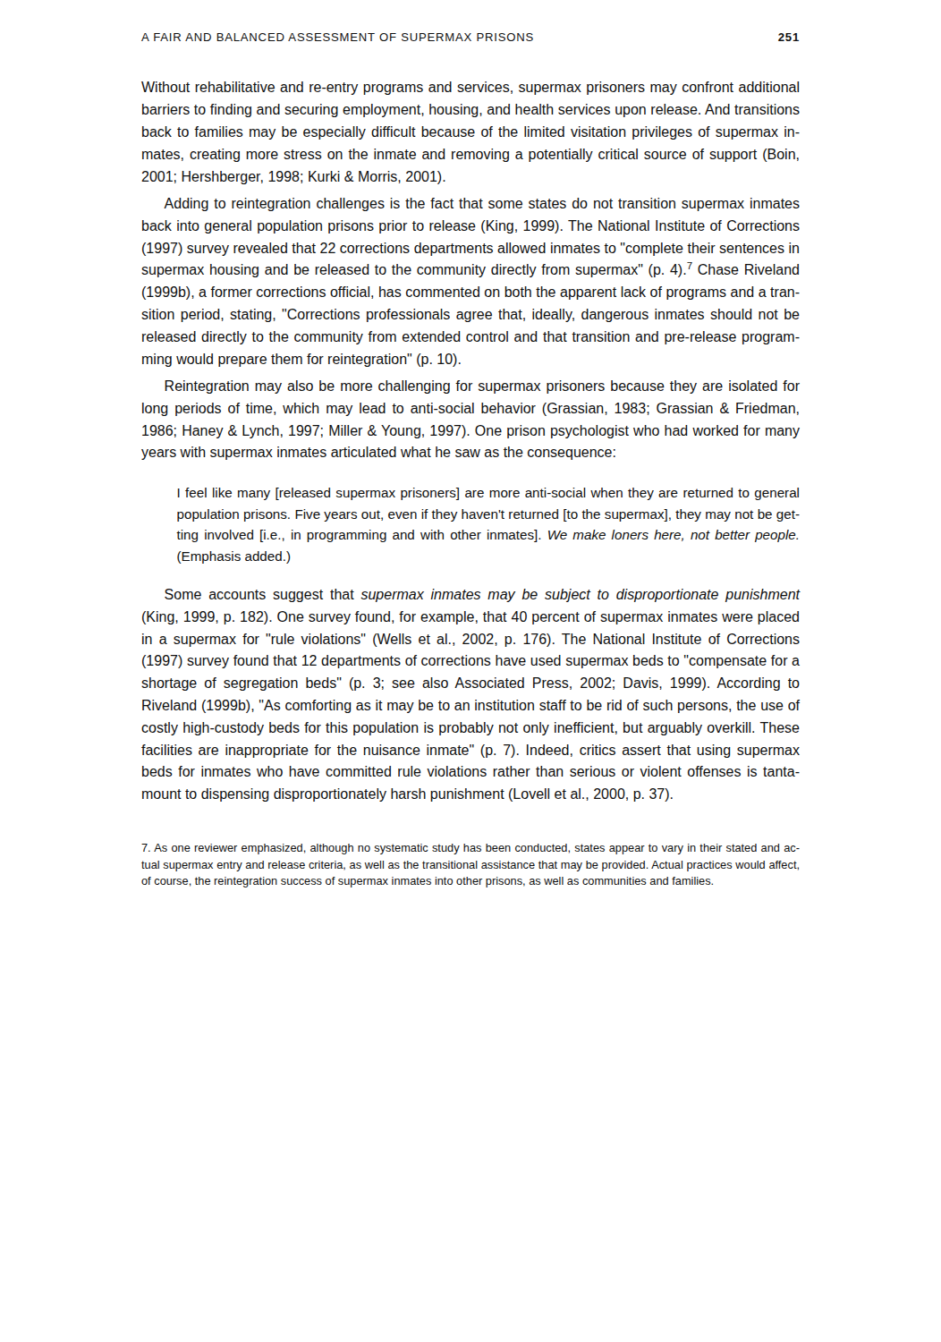A Fair and Balanced Assessment of Supermax Prisons 251
Without rehabilitative and re-entry programs and services, supermax prisoners may confront additional barriers to finding and securing employment, housing, and health services upon release. And transitions back to families may be especially difficult because of the limited visitation privileges of supermax inmates, creating more stress on the inmate and removing a potentially critical source of support (Boin, 2001; Hershberger, 1998; Kurki & Morris, 2001).
Adding to reintegration challenges is the fact that some states do not transition supermax inmates back into general population prisons prior to release (King, 1999). The National Institute of Corrections (1997) survey revealed that 22 corrections departments allowed inmates to "complete their sentences in supermax housing and be released to the community directly from supermax" (p. 4).7 Chase Riveland (1999b), a former corrections official, has commented on both the apparent lack of programs and a transition period, stating, "Corrections professionals agree that, ideally, dangerous inmates should not be released directly to the community from extended control and that transition and pre-release programming would prepare them for reintegration" (p. 10).
Reintegration may also be more challenging for supermax prisoners because they are isolated for long periods of time, which may lead to anti-social behavior (Grassian, 1983; Grassian & Friedman, 1986; Haney & Lynch, 1997; Miller & Young, 1997). One prison psychologist who had worked for many years with supermax inmates articulated what he saw as the consequence:
I feel like many [released supermax prisoners] are more anti-social when they are returned to general population prisons. Five years out, even if they haven't returned [to the supermax], they may not be getting involved [i.e., in programming and with other inmates]. We make loners here, not better people. (Emphasis added.)
Some accounts suggest that supermax inmates may be subject to disproportionate punishment (King, 1999, p. 182). One survey found, for example, that 40 percent of supermax inmates were placed in a supermax for "rule violations" (Wells et al., 2002, p. 176). The National Institute of Corrections (1997) survey found that 12 departments of corrections have used supermax beds to "compensate for a shortage of segregation beds" (p. 3; see also Associated Press, 2002; Davis, 1999). According to Riveland (1999b), "As comforting as it may be to an institution staff to be rid of such persons, the use of costly high-custody beds for this population is probably not only inefficient, but arguably overkill. These facilities are inappropriate for the nuisance inmate" (p. 7). Indeed, critics assert that using supermax beds for inmates who have committed rule violations rather than serious or violent offenses is tantamount to dispensing disproportionately harsh punishment (Lovell et al., 2000, p. 37).
7. As one reviewer emphasized, although no systematic study has been conducted, states appear to vary in their stated and actual supermax entry and release criteria, as well as the transitional assistance that may be provided. Actual practices would affect, of course, the reintegration success of supermax inmates into other prisons, as well as communities and families.